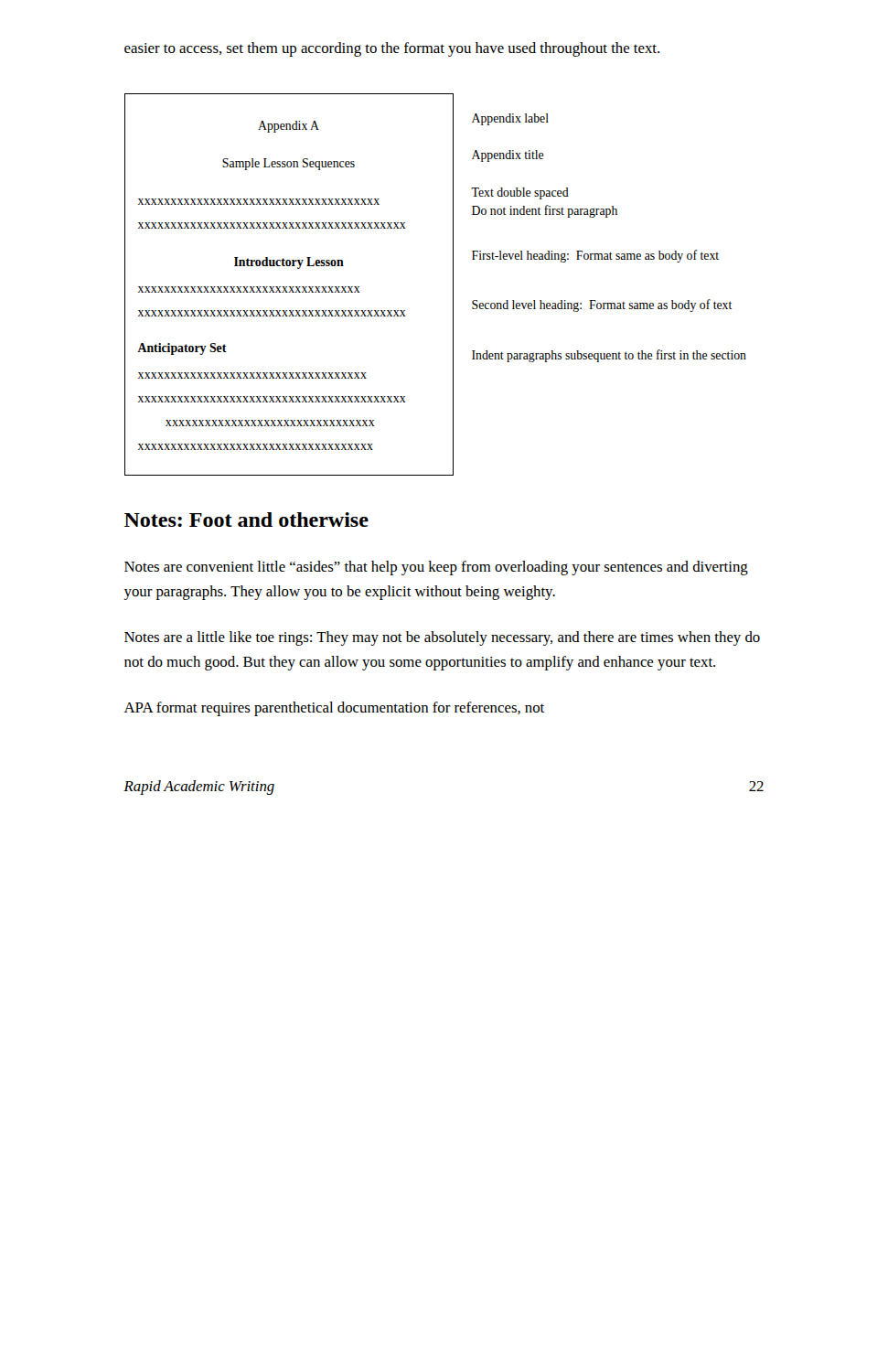easier to access, set them up according to the format you have used throughout the text.
Appendix A
Sample Lesson Sequences
xxxxxxxxxxxxxxxxxxxxxxxxxxxxxxxxxxxxx
xxxxxxxxxxxxxxxxxxxxxxxxxxxxxxxxxxxxxxxxx
Introductory Lesson
xxxxxxxxxxxxxxxxxxxxxxxxxxxxxxxxxx
xxxxxxxxxxxxxxxxxxxxxxxxxxxxxxxxxxxxxxxxx
Anticipatory Set
xxxxxxxxxxxxxxxxxxxxxxxxxxxxxxxxxxx
xxxxxxxxxxxxxxxxxxxxxxxxxxxxxxxxxxxxxxxxx
xxxxxxxxxxxxxxxxxxxxxxxxxxxxxxxx
xxxxxxxxxxxxxxxxxxxxxxxxxxxxxxxxxxxx
Appendix label
Appendix title
Text double spaced
Do not indent first paragraph
First-level heading: Format same as body of text
Second level heading: Format same as body of text
Indent paragraphs subsequent to the first in the section
Notes: Foot and otherwise
Notes are convenient little “asides” that help you keep from overloading your sentences and diverting your paragraphs. They allow you to be explicit without being weighty.
Notes are a little like toe rings: They may not be absolutely necessary, and there are times when they do not do much good. But they can allow you some opportunities to amplify and enhance your text.
APA format requires parenthetical documentation for references, not
Rapid Academic Writing 22